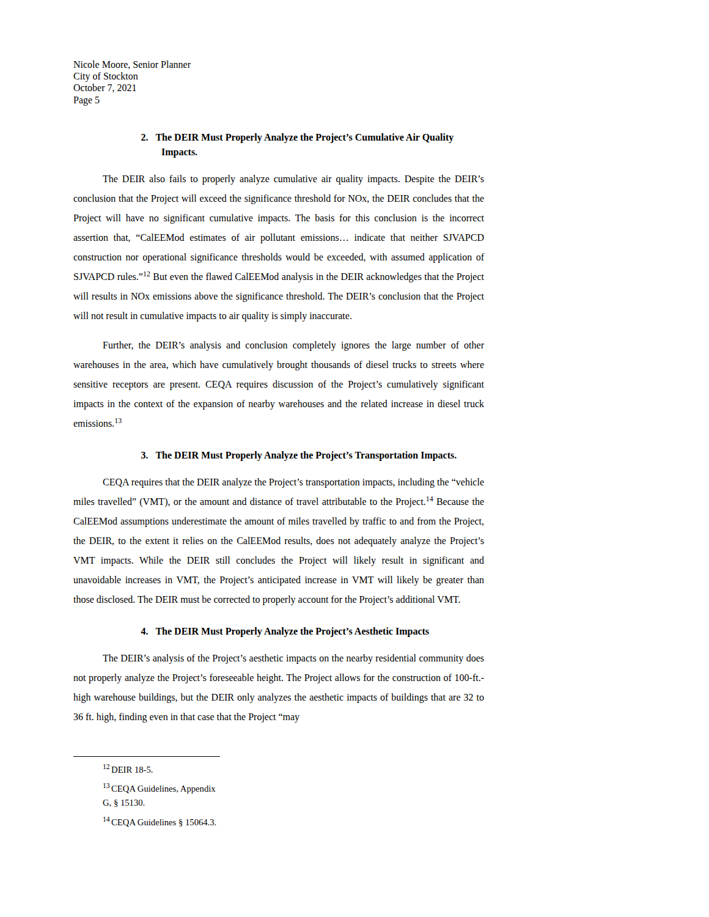Nicole Moore, Senior Planner
City of Stockton
October 7, 2021
Page 5
2. The DEIR Must Properly Analyze the Project’s Cumulative Air Quality Impacts.
The DEIR also fails to properly analyze cumulative air quality impacts. Despite the DEIR’s conclusion that the Project will exceed the significance threshold for NOx, the DEIR concludes that the Project will have no significant cumulative impacts. The basis for this conclusion is the incorrect assertion that, “CalEEMod estimates of air pollutant emissions… indicate that neither SJVAPCD construction nor operational significance thresholds would be exceeded, with assumed application of SJVAPCD rules.”12 But even the flawed CalEEMod analysis in the DEIR acknowledges that the Project will results in NOx emissions above the significance threshold. The DEIR’s conclusion that the Project will not result in cumulative impacts to air quality is simply inaccurate.
Further, the DEIR’s analysis and conclusion completely ignores the large number of other warehouses in the area, which have cumulatively brought thousands of diesel trucks to streets where sensitive receptors are present. CEQA requires discussion of the Project’s cumulatively significant impacts in the context of the expansion of nearby warehouses and the related increase in diesel truck emissions.13
3. The DEIR Must Properly Analyze the Project’s Transportation Impacts.
CEQA requires that the DEIR analyze the Project’s transportation impacts, including the “vehicle miles travelled” (VMT), or the amount and distance of travel attributable to the Project.14 Because the CalEEMod assumptions underestimate the amount of miles travelled by traffic to and from the Project, the DEIR, to the extent it relies on the CalEEMod results, does not adequately analyze the Project’s VMT impacts. While the DEIR still concludes the Project will likely result in significant and unavoidable increases in VMT, the Project’s anticipated increase in VMT will likely be greater than those disclosed. The DEIR must be corrected to properly account for the Project’s additional VMT.
4. The DEIR Must Properly Analyze the Project’s Aesthetic Impacts
The DEIR’s analysis of the Project’s aesthetic impacts on the nearby residential community does not properly analyze the Project’s foreseeable height. The Project allows for the construction of 100-ft.-high warehouse buildings, but the DEIR only analyzes the aesthetic impacts of buildings that are 32 to 36 ft. high, finding even in that case that the Project “may
12 DEIR 18-5.
13 CEQA Guidelines, Appendix G, § 15130.
14 CEQA Guidelines § 15064.3.